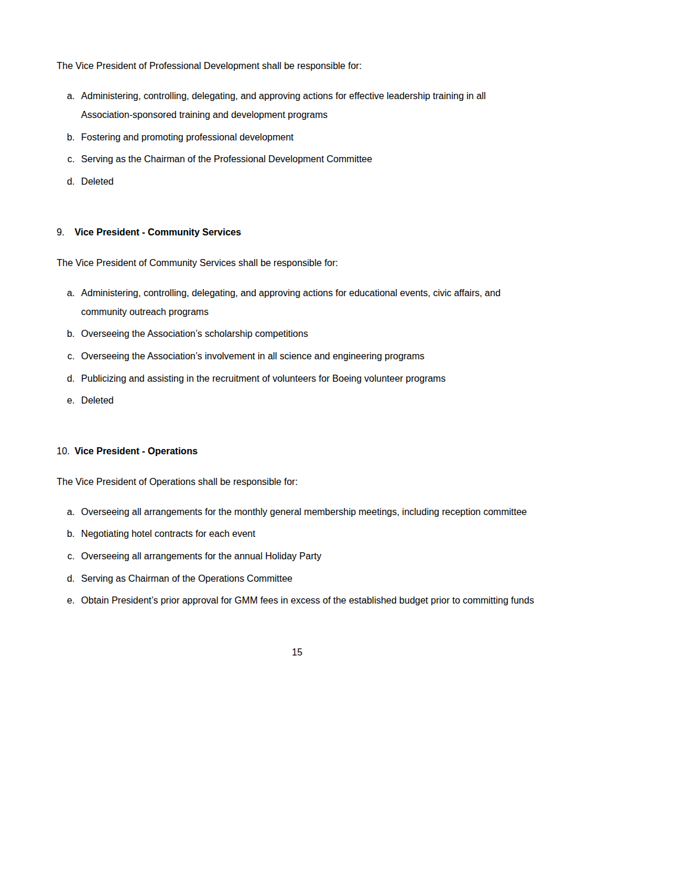The Vice President of Professional Development shall be responsible for:
Administering, controlling, delegating, and approving actions for effective leadership training in all Association-sponsored training and development programs
Fostering and promoting professional development
Serving as the Chairman of the Professional Development Committee
Deleted
9. Vice President - Community Services
The Vice President of Community Services shall be responsible for:
Administering, controlling, delegating, and approving actions for educational events, civic affairs, and community outreach programs
Overseeing the Association’s scholarship competitions
Overseeing the Association’s involvement in all science and engineering programs
Publicizing and assisting in the recruitment of volunteers for Boeing volunteer programs
Deleted
10. Vice President - Operations
The Vice President of Operations shall be responsible for:
Overseeing all arrangements for the monthly general membership meetings, including reception committee
Negotiating hotel contracts for each event
Overseeing all arrangements for the annual Holiday Party
Serving as Chairman of the Operations Committee
Obtain President’s prior approval for GMM fees in excess of the established budget prior to committing funds
15